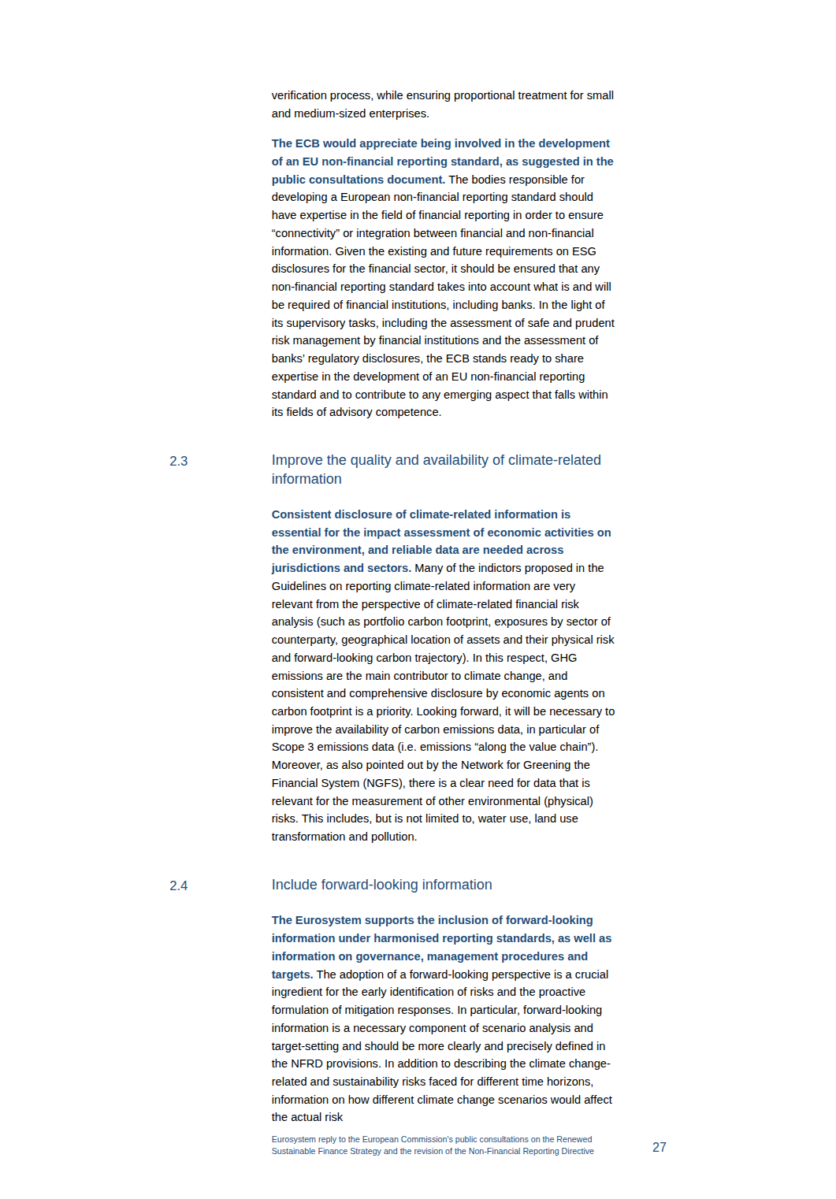verification process, while ensuring proportional treatment for small and medium-sized enterprises.
The ECB would appreciate being involved in the development of an EU non-financial reporting standard, as suggested in the public consultations document. The bodies responsible for developing a European non-financial reporting standard should have expertise in the field of financial reporting in order to ensure “connectivity” or integration between financial and non-financial information. Given the existing and future requirements on ESG disclosures for the financial sector, it should be ensured that any non-financial reporting standard takes into account what is and will be required of financial institutions, including banks. In the light of its supervisory tasks, including the assessment of safe and prudent risk management by financial institutions and the assessment of banks’ regulatory disclosures, the ECB stands ready to share expertise in the development of an EU non-financial reporting standard and to contribute to any emerging aspect that falls within its fields of advisory competence.
2.3
Improve the quality and availability of climate-related information
Consistent disclosure of climate-related information is essential for the impact assessment of economic activities on the environment, and reliable data are needed across jurisdictions and sectors. Many of the indictors proposed in the Guidelines on reporting climate-related information are very relevant from the perspective of climate-related financial risk analysis (such as portfolio carbon footprint, exposures by sector of counterparty, geographical location of assets and their physical risk and forward-looking carbon trajectory). In this respect, GHG emissions are the main contributor to climate change, and consistent and comprehensive disclosure by economic agents on carbon footprint is a priority. Looking forward, it will be necessary to improve the availability of carbon emissions data, in particular of Scope 3 emissions data (i.e. emissions “along the value chain”). Moreover, as also pointed out by the Network for Greening the Financial System (NGFS), there is a clear need for data that is relevant for the measurement of other environmental (physical) risks. This includes, but is not limited to, water use, land use transformation and pollution.
2.4
Include forward-looking information
The Eurosystem supports the inclusion of forward-looking information under harmonised reporting standards, as well as information on governance, management procedures and targets. The adoption of a forward-looking perspective is a crucial ingredient for the early identification of risks and the proactive formulation of mitigation responses. In particular, forward-looking information is a necessary component of scenario analysis and target-setting and should be more clearly and precisely defined in the NFRD provisions. In addition to describing the climate change-related and sustainability risks faced for different time horizons, information on how different climate change scenarios would affect the actual risk
Eurosystem reply to the European Commission's public consultations on the Renewed
Sustainable Finance Strategy and the revision of the Non-Financial Reporting Directive
27